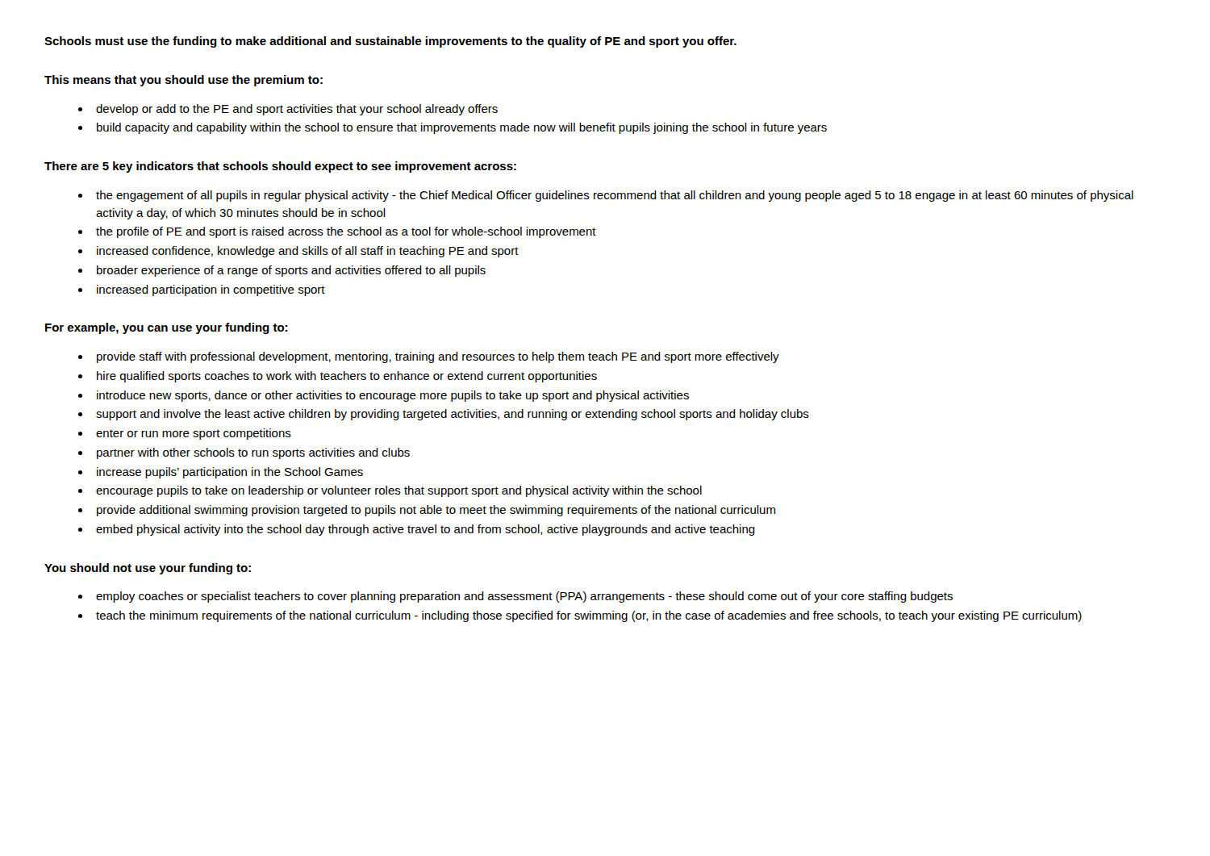Schools must use the funding to make additional and sustainable improvements to the quality of PE and sport you offer.
This means that you should use the premium to:
develop or add to the PE and sport activities that your school already offers
build capacity and capability within the school to ensure that improvements made now will benefit pupils joining the school in future years
There are 5 key indicators that schools should expect to see improvement across:
the engagement of all pupils in regular physical activity - the Chief Medical Officer guidelines recommend that all children and young people aged 5 to 18 engage in at least 60 minutes of physical activity a day, of which 30 minutes should be in school
the profile of PE and sport is raised across the school as a tool for whole-school improvement
increased confidence, knowledge and skills of all staff in teaching PE and sport
broader experience of a range of sports and activities offered to all pupils
increased participation in competitive sport
For example, you can use your funding to:
provide staff with professional development, mentoring, training and resources to help them teach PE and sport more effectively
hire qualified sports coaches to work with teachers to enhance or extend current opportunities
introduce new sports, dance or other activities to encourage more pupils to take up sport and physical activities
support and involve the least active children by providing targeted activities, and running or extending school sports and holiday clubs
enter or run more sport competitions
partner with other schools to run sports activities and clubs
increase pupils’ participation in the School Games
encourage pupils to take on leadership or volunteer roles that support sport and physical activity within the school
provide additional swimming provision targeted to pupils not able to meet the swimming requirements of the national curriculum
embed physical activity into the school day through active travel to and from school, active playgrounds and active teaching
You should not use your funding to:
employ coaches or specialist teachers to cover planning preparation and assessment (PPA) arrangements - these should come out of your core staffing budgets
teach the minimum requirements of the national curriculum - including those specified for swimming (or, in the case of academies and free schools, to teach your existing PE curriculum)